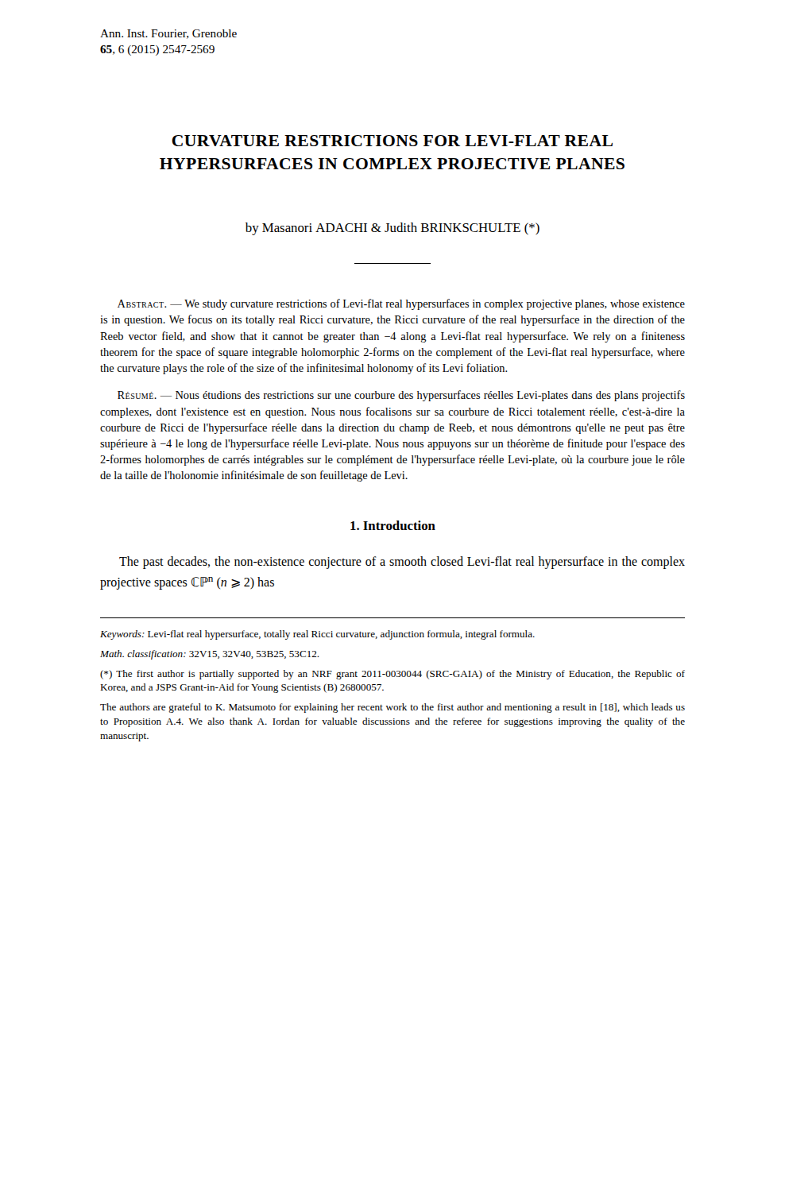Ann. Inst. Fourier, Grenoble
65, 6 (2015) 2547-2569
Curvature restrictions for Levi-flat real hypersurfaces in complex projective planes
by Masanori ADACHI & Judith BRINKSCHULTE (*)
Abstract. — We study curvature restrictions of Levi-flat real hypersurfaces in complex projective planes, whose existence is in question. We focus on its totally real Ricci curvature, the Ricci curvature of the real hypersurface in the direction of the Reeb vector field, and show that it cannot be greater than −4 along a Levi-flat real hypersurface. We rely on a finiteness theorem for the space of square integrable holomorphic 2-forms on the complement of the Levi-flat real hypersurface, where the curvature plays the role of the size of the infinitesimal holonomy of its Levi foliation.
Résumé. — Nous étudions des restrictions sur une courbure des hypersurfaces réelles Levi-plates dans des plans projectifs complexes, dont l'existence est en question. Nous nous focalisons sur sa courbure de Ricci totalement réelle, c'est-à-dire la courbure de Ricci de l'hypersurface réelle dans la direction du champ de Reeb, et nous démontrons qu'elle ne peut pas être supérieure à −4 le long de l'hypersurface réelle Levi-plate. Nous nous appuyons sur un théorème de finitude pour l'espace des 2-formes holomorphes de carrés intégrables sur le complément de l'hypersurface réelle Levi-plate, où la courbure joue le rôle de la taille de l'holonomie infinitésimale de son feuilletage de Levi.
1. Introduction
The past decades, the non-existence conjecture of a smooth closed Levi-flat real hypersurface in the complex projective spaces ℂℙn (n ⩾ 2) has
Keywords: Levi-flat real hypersurface, totally real Ricci curvature, adjunction formula, integral formula.
Math. classification: 32V15, 32V40, 53B25, 53C12.
(*) The first author is partially supported by an NRF grant 2011-0030044 (SRC-GAIA) of the Ministry of Education, the Republic of Korea, and a JSPS Grant-in-Aid for Young Scientists (B) 26800057.
The authors are grateful to K. Matsumoto for explaining her recent work to the first author and mentioning a result in [18], which leads us to Proposition A.4. We also thank A. Iordan for valuable discussions and the referee for suggestions improving the quality of the manuscript.